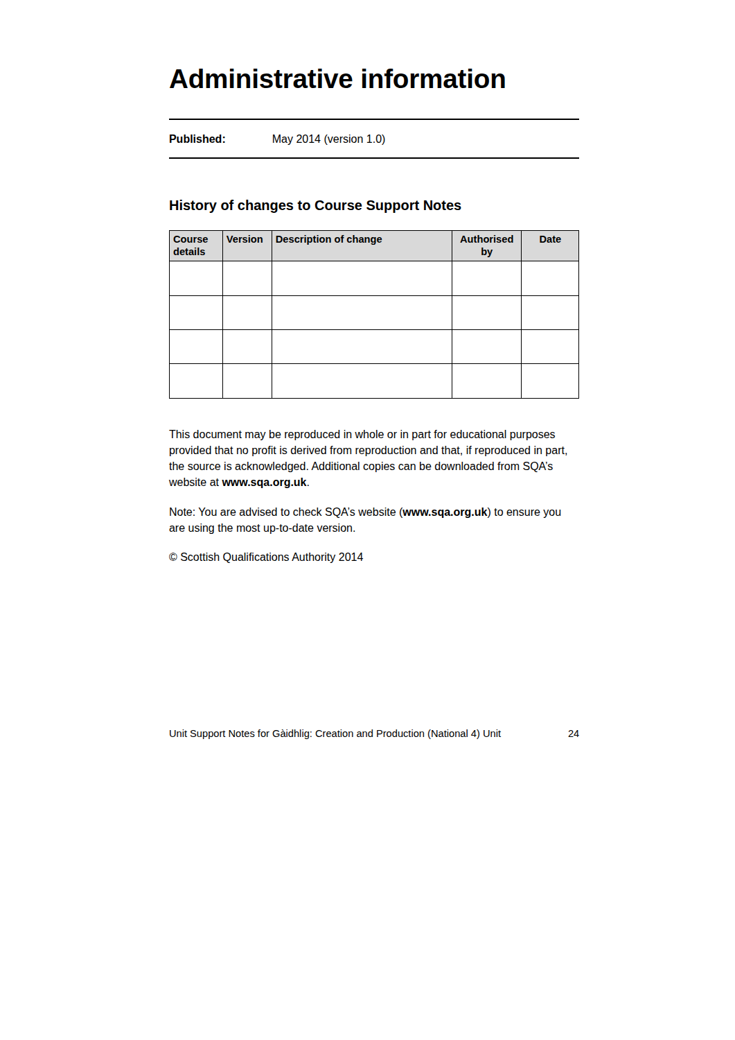Administrative information
Published:
May 2014 (version 1.0)
History of changes to Course Support Notes
| Course details | Version | Description of change | Authorised by | Date |
| --- | --- | --- | --- | --- |
This document may be reproduced in whole or in part for educational purposes provided that no profit is derived from reproduction and that, if reproduced in part, the source is acknowledged. Additional copies can be downloaded from SQA’s website at www.sqa.org.uk.
Note: You are advised to check SQA’s website (www.sqa.org.uk) to ensure you are using the most up-to-date version.
© Scottish Qualifications Authority 2014
Unit Support Notes for Gàidhlig: Creation and Production (National 4) Unit
24